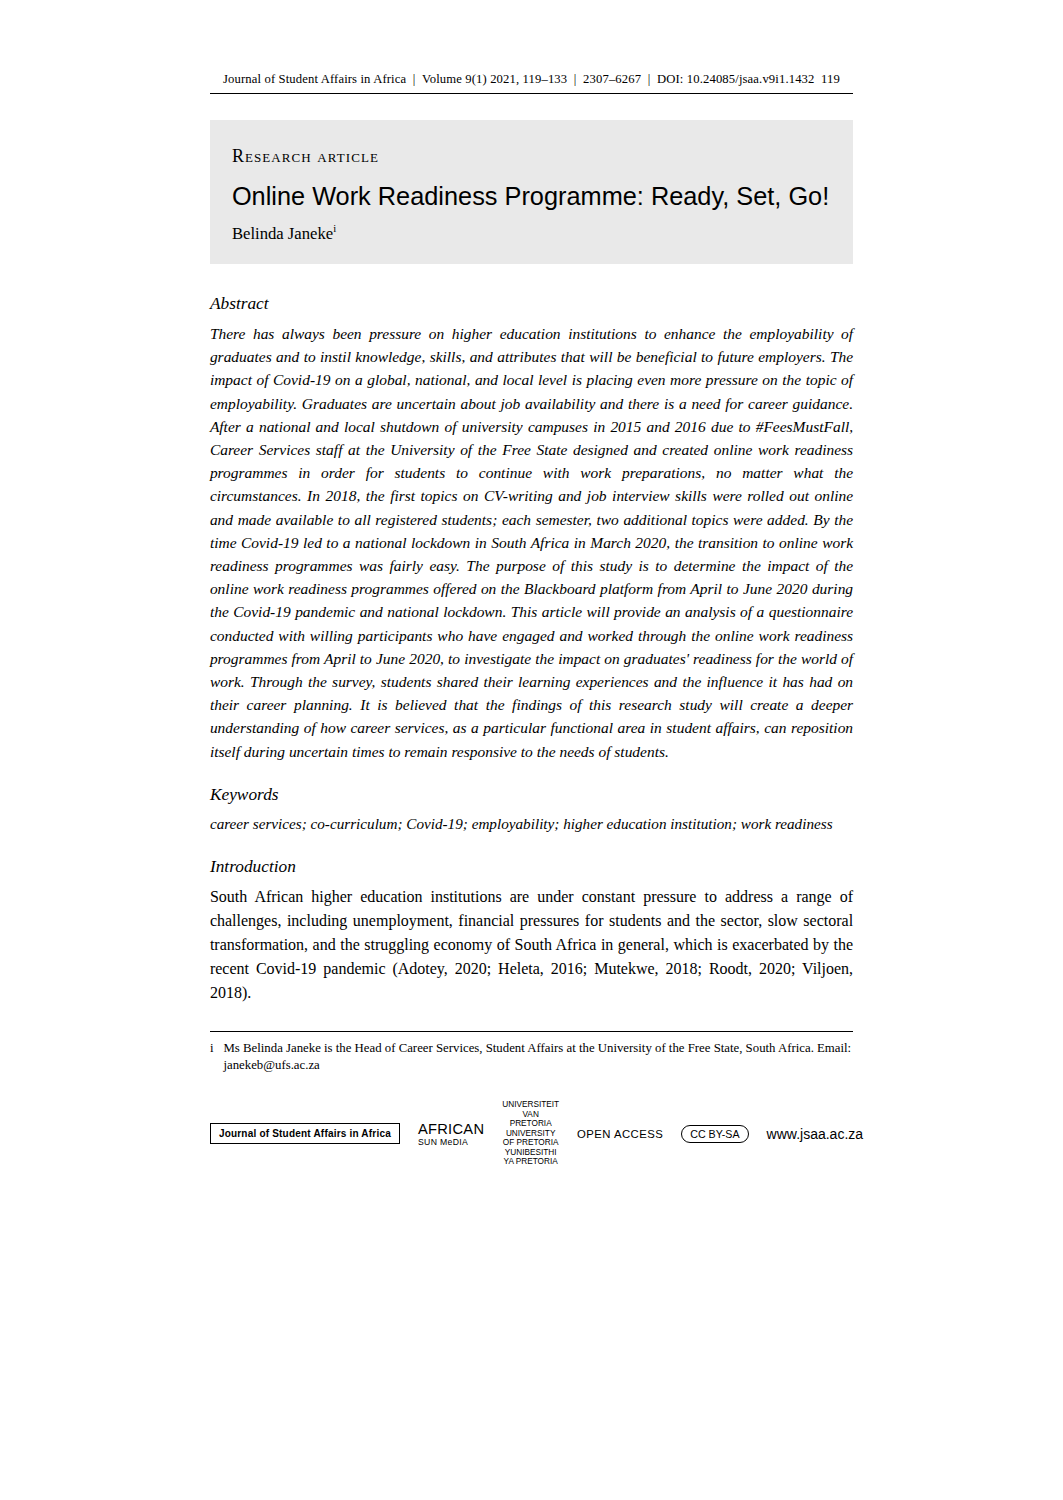Journal of Student Affairs in Africa | Volume 9(1) 2021, 119–133 | 2307–6267 | DOI: 10.24085/jsaa.v9i1.1432 119
Research article
Online Work Readiness Programme: Ready, Set, Go!
Belinda Janekei
Abstract
There has always been pressure on higher education institutions to enhance the employability of graduates and to instil knowledge, skills, and attributes that will be beneficial to future employers. The impact of Covid-19 on a global, national, and local level is placing even more pressure on the topic of employability. Graduates are uncertain about job availability and there is a need for career guidance. After a national and local shutdown of university campuses in 2015 and 2016 due to #FeesMustFall, Career Services staff at the University of the Free State designed and created online work readiness programmes in order for students to continue with work preparations, no matter what the circumstances. In 2018, the first topics on CV-writing and job interview skills were rolled out online and made available to all registered students; each semester, two additional topics were added. By the time Covid-19 led to a national lockdown in South Africa in March 2020, the transition to online work readiness programmes was fairly easy. The purpose of this study is to determine the impact of the online work readiness programmes offered on the Blackboard platform from April to June 2020 during the Covid-19 pandemic and national lockdown. This article will provide an analysis of a questionnaire conducted with willing participants who have engaged and worked through the online work readiness programmes from April to June 2020, to investigate the impact on graduates' readiness for the world of work. Through the survey, students shared their learning experiences and the influence it has had on their career planning. It is believed that the findings of this research study will create a deeper understanding of how career services, as a particular functional area in student affairs, can reposition itself during uncertain times to remain responsive to the needs of students.
Keywords
career services; co-curriculum; Covid-19; employability; higher education institution; work readiness
Introduction
South African higher education institutions are under constant pressure to address a range of challenges, including unemployment, financial pressures for students and the sector, slow sectoral transformation, and the struggling economy of South Africa in general, which is exacerbated by the recent Covid-19 pandemic (Adotey, 2020; Heleta, 2016; Mutekwe, 2018; Roodt, 2020; Viljoen, 2018).
i Ms Belinda Janeke is the Head of Career Services, Student Affairs at the University of the Free State, South Africa. Email: janekeb@ufs.ac.za
Journal of Student Affairs in Africa
AFRICANSUN MeDIA
UNIVERSITEIT VAN PRETORIA
UNIVERSITY OF PRETORIA
YUNIBESITHI YA PRETORIA
OPEN ACCESS
CC BY-SA
www.jsaa.ac.za